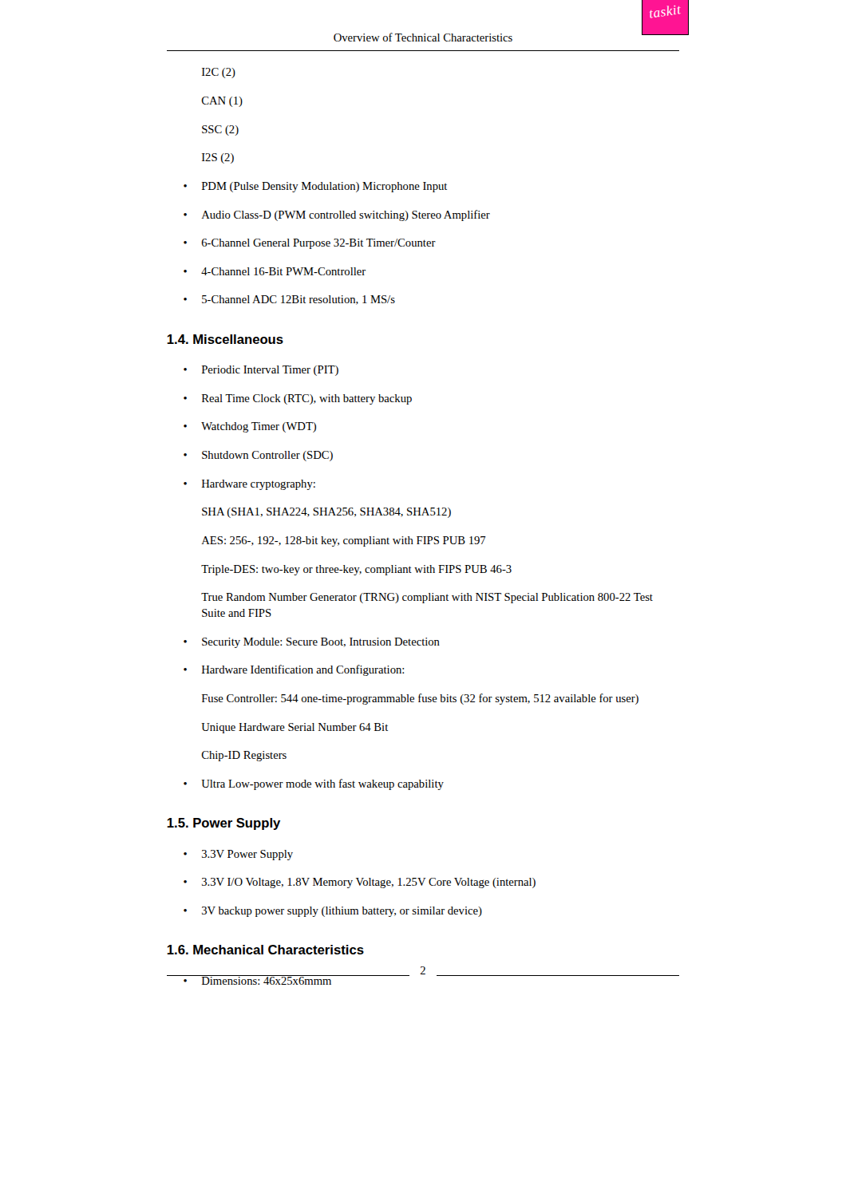taskit
Overview of Technical Characteristics
I2C (2)
CAN (1)
SSC (2)
I2S (2)
PDM (Pulse Density Modulation) Microphone Input
Audio Class-D (PWM controlled switching) Stereo Amplifier
6-Channel General Purpose 32-Bit Timer/Counter
4-Channel 16-Bit PWM-Controller
5-Channel ADC 12Bit resolution, 1 MS/s
1.4. Miscellaneous
Periodic Interval Timer (PIT)
Real Time Clock (RTC), with battery backup
Watchdog Timer (WDT)
Shutdown Controller (SDC)
Hardware cryptography:
SHA (SHA1, SHA224, SHA256, SHA384, SHA512)
AES: 256-, 192-, 128-bit key, compliant with FIPS PUB 197
Triple-DES: two-key or three-key, compliant with FIPS PUB 46-3
True Random Number Generator (TRNG) compliant with NIST Special Publication 800-22 Test Suite and FIPS
Security Module: Secure Boot, Intrusion Detection
Hardware Identification and Configuration:
Fuse Controller: 544 one-time-programmable fuse bits (32 for system, 512 available for user)
Unique Hardware Serial Number 64 Bit
Chip-ID Registers
Ultra Low-power mode with fast wakeup capability
1.5. Power Supply
3.3V Power Supply
3.3V I/O Voltage, 1.8V Memory Voltage, 1.25V Core Voltage (internal)
3V backup power supply (lithium battery, or similar device)
1.6. Mechanical Characteristics
Dimensions: 46x25x6mmm
2